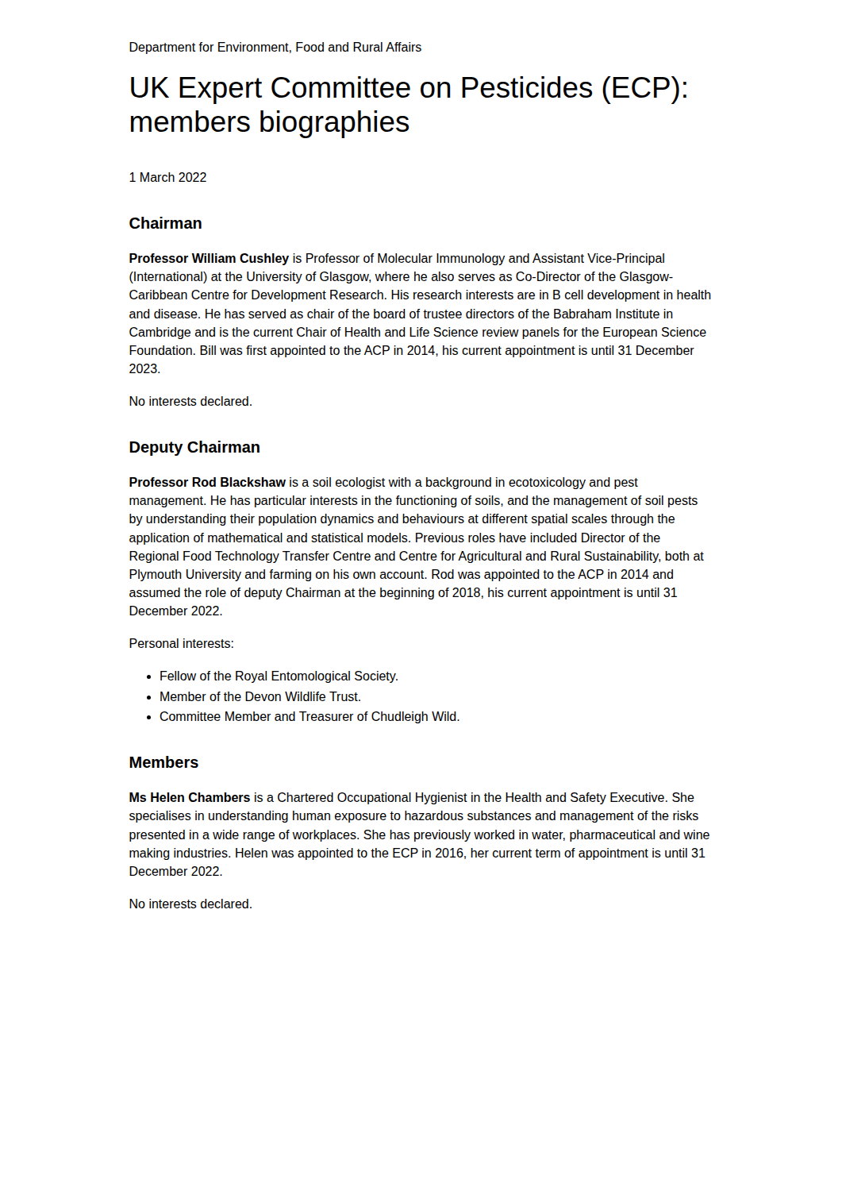Department for Environment, Food and Rural Affairs
UK Expert Committee on Pesticides (ECP): members biographies
1 March 2022
Chairman
Professor William Cushley is Professor of Molecular Immunology and Assistant Vice-Principal (International) at the University of Glasgow, where he also serves as Co-Director of the Glasgow-Caribbean Centre for Development Research. His research interests are in B cell development in health and disease. He has served as chair of the board of trustee directors of the Babraham Institute in Cambridge and is the current Chair of Health and Life Science review panels for the European Science Foundation. Bill was first appointed to the ACP in 2014, his current appointment is until 31 December 2023.
No interests declared.
Deputy Chairman
Professor Rod Blackshaw is a soil ecologist with a background in ecotoxicology and pest management. He has particular interests in the functioning of soils, and the management of soil pests by understanding their population dynamics and behaviours at different spatial scales through the application of mathematical and statistical models. Previous roles have included Director of the Regional Food Technology Transfer Centre and Centre for Agricultural and Rural Sustainability, both at Plymouth University and farming on his own account. Rod was appointed to the ACP in 2014 and assumed the role of deputy Chairman at the beginning of 2018, his current appointment is until 31 December 2022.
Personal interests:
Fellow of the Royal Entomological Society.
Member of the Devon Wildlife Trust.
Committee Member and Treasurer of Chudleigh Wild.
Members
Ms Helen Chambers is a Chartered Occupational Hygienist in the Health and Safety Executive. She specialises in understanding human exposure to hazardous substances and management of the risks presented in a wide range of workplaces. She has previously worked in water, pharmaceutical and wine making industries. Helen was appointed to the ECP in 2016, her current term of appointment is until 31 December 2022.
No interests declared.